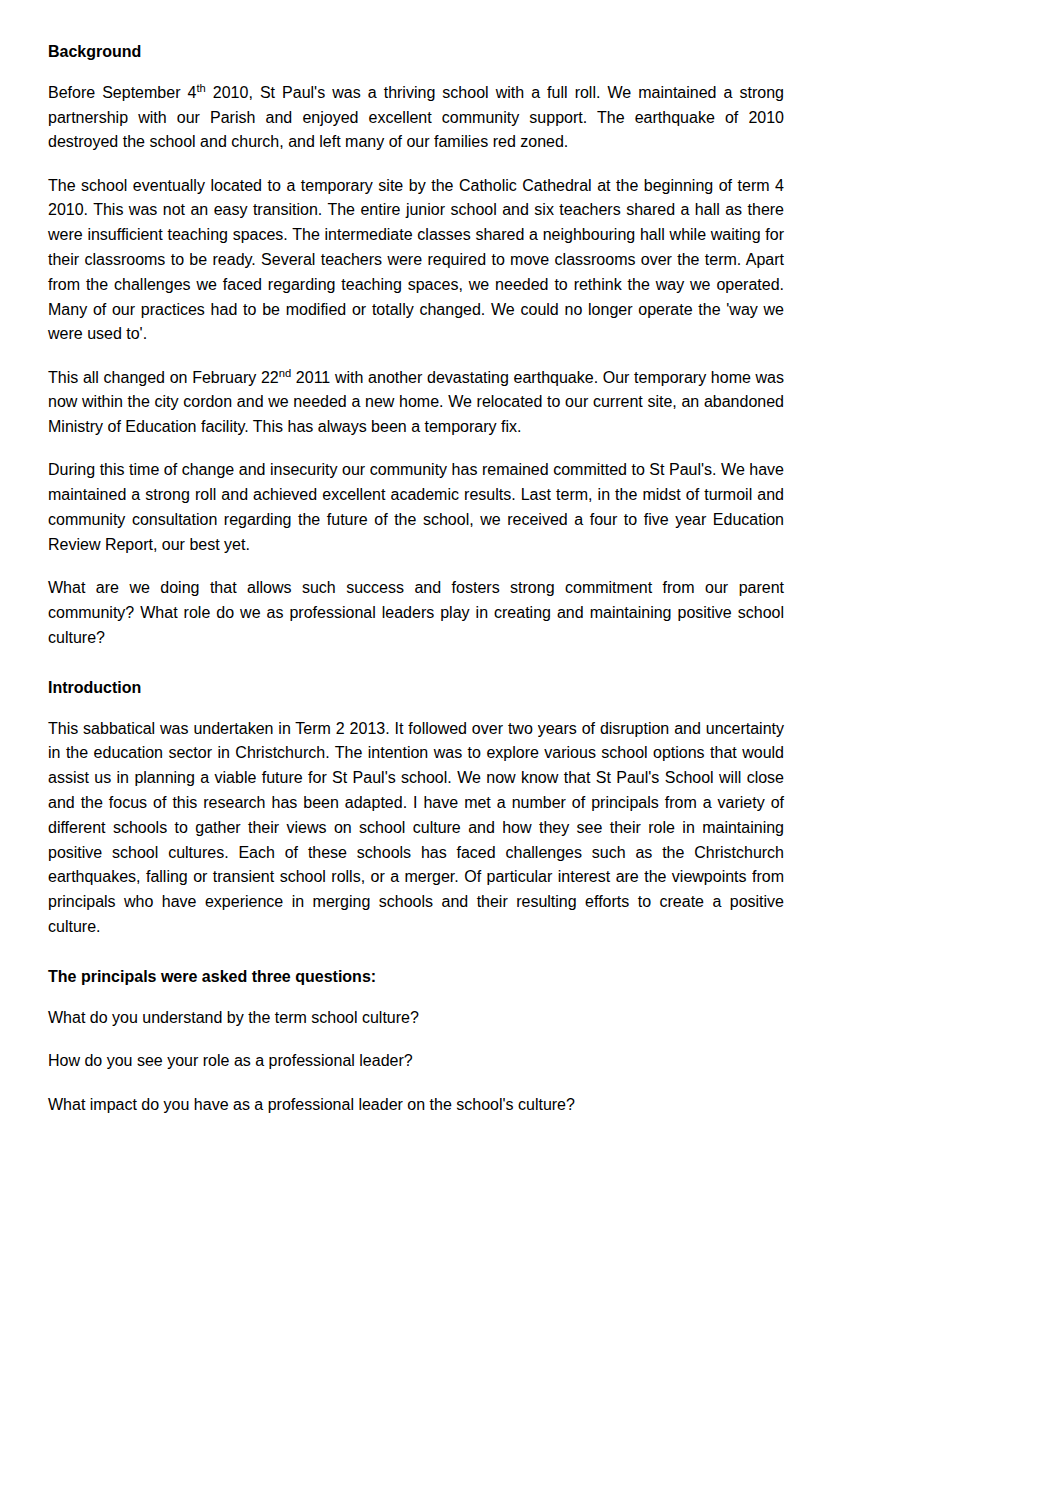Background
Before September 4th 2010, St Paul's was a thriving school with a full roll. We maintained a strong partnership with our Parish and enjoyed excellent community support. The earthquake of 2010 destroyed the school and church, and left many of our families red zoned.
The school eventually located to a temporary site by the Catholic Cathedral at the beginning of term 4 2010. This was not an easy transition. The entire junior school and six teachers shared a hall as there were insufficient teaching spaces. The intermediate classes shared a neighbouring hall while waiting for their classrooms to be ready. Several teachers were required to move classrooms over the term. Apart from the challenges we faced regarding teaching spaces, we needed to rethink the way we operated. Many of our practices had to be modified or totally changed. We could no longer operate the 'way we were used to'.
This all changed on February 22nd 2011 with another devastating earthquake. Our temporary home was now within the city cordon and we needed a new home. We relocated to our current site, an abandoned Ministry of Education facility. This has always been a temporary fix.
During this time of change and insecurity our community has remained committed to St Paul's. We have maintained a strong roll and achieved excellent academic results. Last term, in the midst of turmoil and community consultation regarding the future of the school, we received a four to five year Education Review Report, our best yet.
What are we doing that allows such success and fosters strong commitment from our parent community? What role do we as professional leaders play in creating and maintaining positive school culture?
Introduction
This sabbatical was undertaken in Term 2 2013. It followed over two years of disruption and uncertainty in the education sector in Christchurch. The intention was to explore various school options that would assist us in planning a viable future for St Paul's school. We now know that St Paul's School will close and the focus of this research has been adapted. I have met a number of principals from a variety of different schools to gather their views on school culture and how they see their role in maintaining positive school cultures. Each of these schools has faced challenges such as the Christchurch earthquakes, falling or transient school rolls, or a merger. Of particular interest are the viewpoints from principals who have experience in merging schools and their resulting efforts to create a positive culture.
The principals were asked three questions:
What do you understand by the term school culture?
How do you see your role as a professional leader?
What impact do you have as a professional leader on the school's culture?